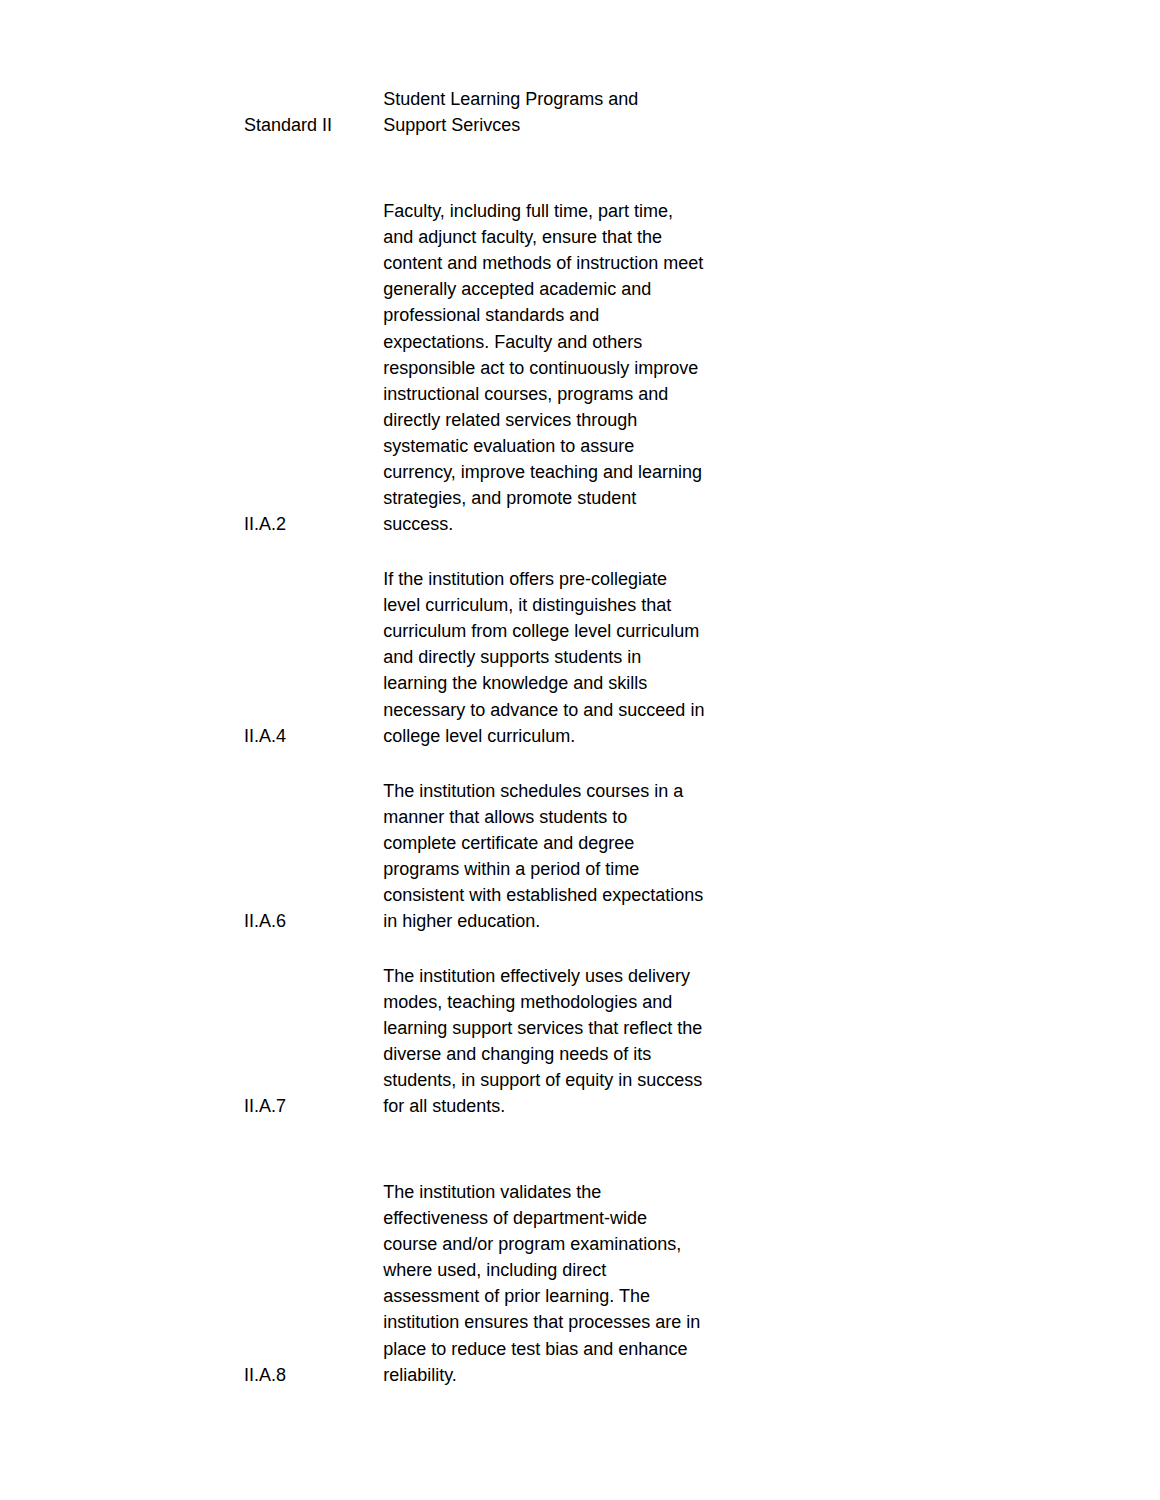| Standard II | Student Learning Programs and Support Serivces | |
| II.A.2 | Faculty, including full time, part time, and adjunct faculty, ensure that the content and methods of instruction meet generally accepted academic and professional standards and expectations. Faculty and others responsible act to continuously improve instructional courses, programs and directly related services through systematic evaluation to assure currency, improve teaching and learning strategies, and promote student success. | |
| II.A.4 | If the institution offers pre-collegiate level curriculum, it distinguishes that curriculum from college level curriculum and directly supports students in learning the knowledge and skills necessary to advance to and succeed in college level curriculum. | |
| II.A.6 | The institution schedules courses in a manner that allows students to complete certificate and degree programs within a period of time consistent with established expectations in higher education. | |
| II.A.7 | The institution effectively uses delivery modes, teaching methodologies and learning support services that reflect the diverse and changing needs of its students, in support of equity in success for all students. | |
| II.A.8 | The institution validates the effectiveness of department-wide course and/or program examinations, where used, including direct assessment of prior learning. The institution ensures that processes are in place to reduce test bias and enhance reliability. | |